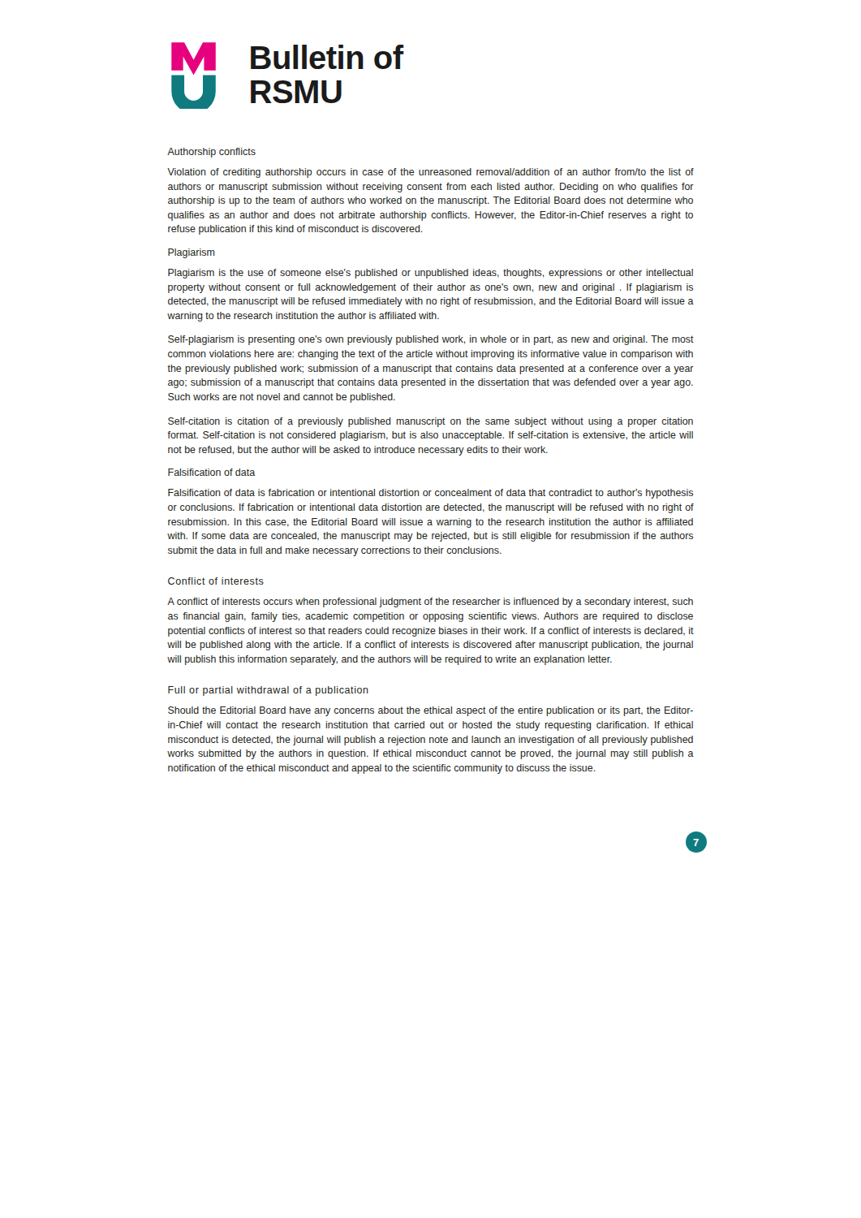Bulletin of
RSMU
Authorship conflicts
Violation of crediting authorship occurs in case of the unreasoned removal/addition of an author from/to the list of authors or manuscript submission without receiving consent from each listed author. Deciding on who qualifies for authorship is up to the team of authors who worked on the manuscript. The Editorial Board does not determine who qualifies as an author and does not arbitrate authorship conflicts. However, the Editor-in-Chief reserves a right to refuse publication if this kind of misconduct is discovered.
Plagiarism
Plagiarism is the use of someone else's published or unpublished ideas, thoughts, expressions or other intellectual property without consent or full acknowledgement of their author as one's own, new and original . If plagiarism is detected, the manuscript will be refused immediately with no right of resubmission, and the Editorial Board will issue a warning to the research institution the author is affiliated with.
Self-plagiarism is presenting one's own previously published work, in whole or in part, as new and original. The most common violations here are: changing the text of the article without improving its informative value in comparison with the previously published work; submission of a manuscript that contains data presented at a conference over a year ago; submission of a manuscript that contains data presented in the dissertation that was defended over a year ago. Such works are not novel and cannot be published.
Self-citation is citation of a previously published manuscript on the same subject without using a proper citation format. Self-citation is not considered plagiarism, but is also unacceptable. If self-citation is extensive, the article will not be refused, but the author will be asked to introduce necessary edits to their work.
Falsification of data
Falsification of data is fabrication or intentional distortion or concealment of data that contradict to author's hypothesis or conclusions. If fabrication or intentional data distortion are detected, the manuscript will be refused with no right of resubmission. In this case, the Editorial Board will issue a warning to the research institution the author is affiliated with. If some data are concealed, the manuscript may be rejected, but is still eligible for resubmission if the authors submit the data in full and make necessary corrections to their conclusions.
Conflict of interests
A conflict of interests occurs when professional judgment of the researcher is influenced by a secondary interest, such as financial gain, family ties, academic competition or opposing scientific views. Authors are required to disclose potential conflicts of interest so that readers could recognize biases in their work. If a conflict of interests is declared, it will be published along with the article. If a conflict of interests is discovered after manuscript publication, the journal will publish this information separately, and the authors will be required to write an explanation letter.
Full or partial withdrawal of a publication
Should the Editorial Board have any concerns about the ethical aspect of the entire publication or its part, the Editor-in-Chief will contact the research institution that carried out or hosted the study requesting clarification. If ethical misconduct is detected, the journal will publish a rejection note and launch an investigation of all previously published works submitted by the authors in question. If ethical misconduct cannot be proved, the journal may still publish a notification of the ethical misconduct and appeal to the scientific community to discuss the issue.
7